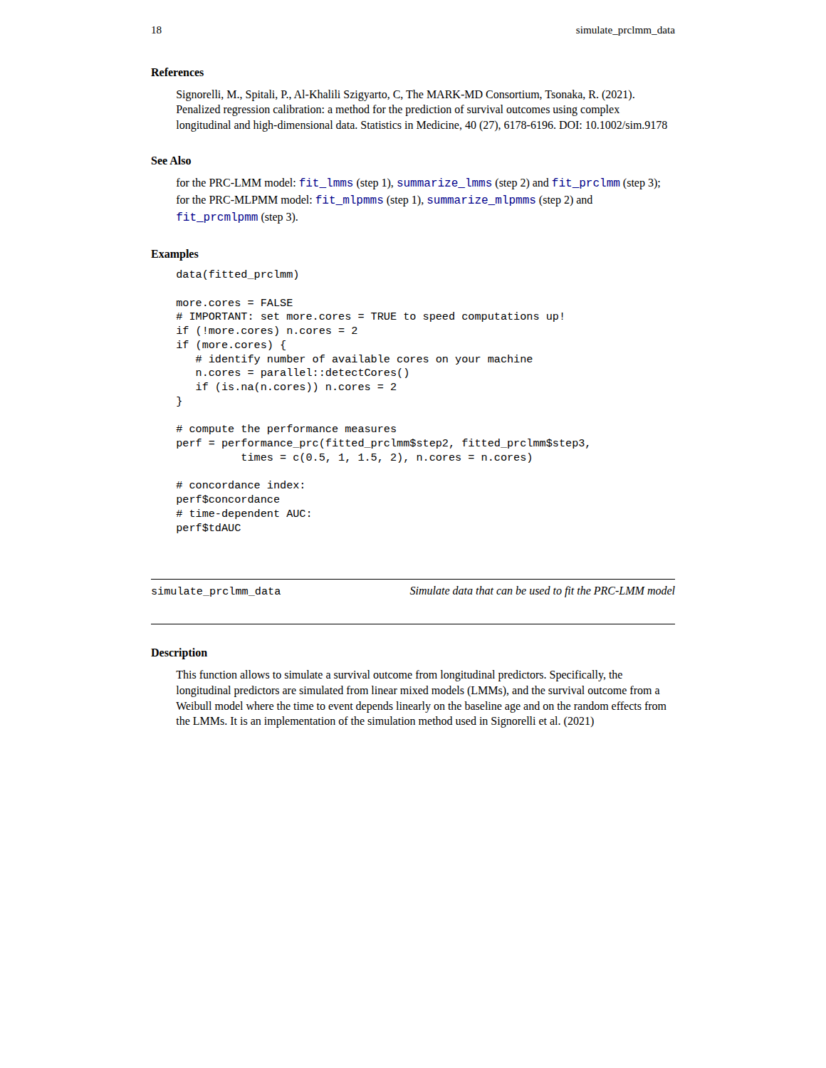18 simulate_prclmm_data
References
Signorelli, M., Spitali, P., Al-Khalili Szigyarto, C, The MARK-MD Consortium, Tsonaka, R. (2021). Penalized regression calibration: a method for the prediction of survival outcomes using complex longitudinal and high-dimensional data. Statistics in Medicine, 40 (27), 6178-6196. DOI: 10.1002/sim.9178
See Also
for the PRC-LMM model: fit_lmms (step 1), summarize_lmms (step 2) and fit_prclmm (step 3); for the PRC-MLPMM model: fit_mlpmms (step 1), summarize_mlpmms (step 2) and fit_prcmlpmm (step 3).
Examples
data(fitted_prclmm)

more.cores = FALSE
# IMPORTANT: set more.cores = TRUE to speed computations up!
if (!more.cores) n.cores = 2
if (more.cores) {
   # identify number of available cores on your machine
   n.cores = parallel::detectCores()
   if (is.na(n.cores)) n.cores = 2
}

# compute the performance measures
perf = performance_prc(fitted_prclmm$step2, fitted_prclmm$step3,
          times = c(0.5, 1, 1.5, 2), n.cores = n.cores)

# concordance index:
perf$concordance
# time-dependent AUC:
perf$tdAUC
simulate_prclmm_data Simulate data that can be used to fit the PRC-LMM model
Description
This function allows to simulate a survival outcome from longitudinal predictors. Specifically, the longitudinal predictors are simulated from linear mixed models (LMMs), and the survival outcome from a Weibull model where the time to event depends linearly on the baseline age and on the random effects from the LMMs. It is an implementation of the simulation method used in Signorelli et al. (2021)